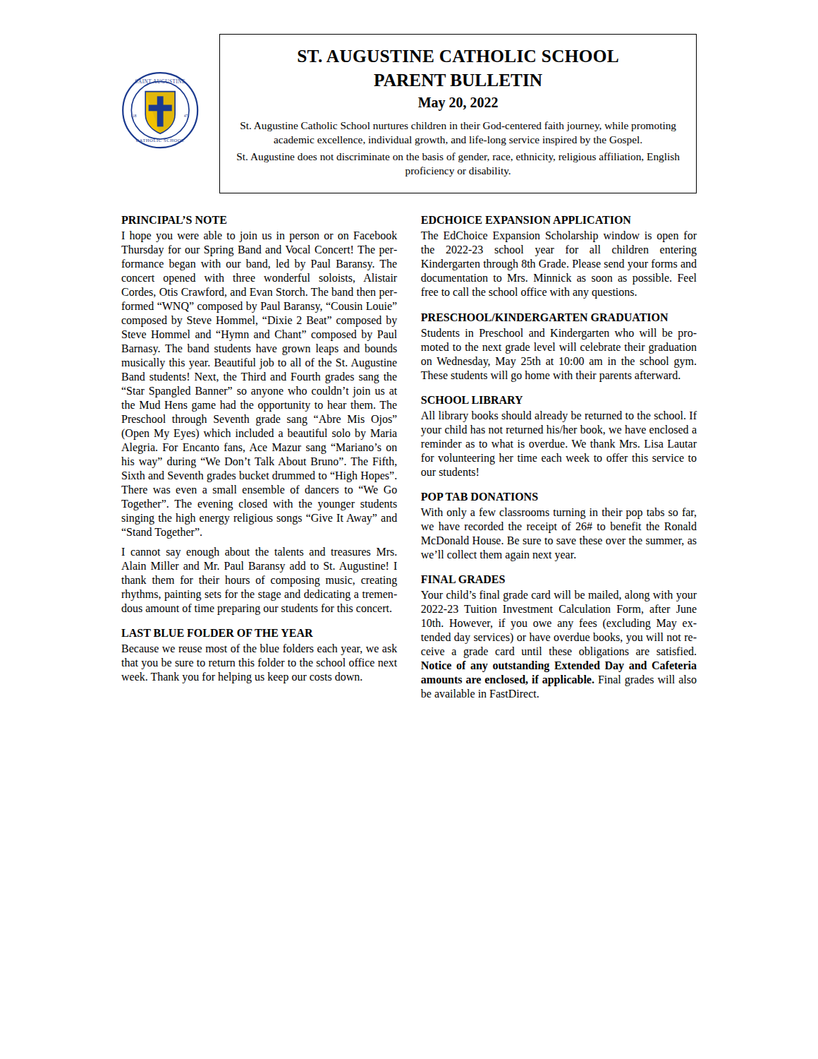SAINT AUGUSTINE CATHOLIC SCHOOL 18 47
ST. AUGUSTINE CATHOLIC SCHOOL
PARENT BULLETIN
May 20, 2022
St. Augustine Catholic School nurtures children in their God-centered faith journey, while promoting academic excellence, individual growth, and life-long service inspired by the Gospel.
St. Augustine does not discriminate on the basis of gender, race, ethnicity, religious affiliation, English proficiency or disability.
PRINCIPAL’S NOTE
I hope you were able to join us in person or on Facebook Thursday for our Spring Band and Vocal Concert! The performance began with our band, led by Paul Baransy. The concert opened with three wonderful soloists, Alistair Cordes, Otis Crawford, and Evan Storch. The band then performed “WNQ” composed by Paul Baransy, “Cousin Louie” composed by Steve Hommel, “Dixie 2 Beat” composed by Steve Hommel and “Hymn and Chant” composed by Paul Barnasy. The band students have grown leaps and bounds musically this year. Beautiful job to all of the St. Augustine Band students! Next, the Third and Fourth grades sang the “Star Spangled Banner” so anyone who couldn’t join us at the Mud Hens game had the opportunity to hear them. The Preschool through Seventh grade sang “Abre Mis Ojos” (Open My Eyes) which included a beautiful solo by Maria Alegria. For Encanto fans, Ace Mazur sang “Mariano’s on his way” during “We Don’t Talk About Bruno”. The Fifth, Sixth and Seventh grades bucket drummed to “High Hopes”. There was even a small ensemble of dancers to “We Go Together”. The evening closed with the younger students singing the high energy religious songs “Give It Away” and “Stand Together”.
I cannot say enough about the talents and treasures Mrs. Alain Miller and Mr. Paul Baransy add to St. Augustine! I thank them for their hours of composing music, creating rhythms, painting sets for the stage and dedicating a tremendous amount of time preparing our students for this concert.
LAST BLUE FOLDER OF THE YEAR
Because we reuse most of the blue folders each year, we ask that you be sure to return this folder to the school office next week. Thank you for helping us keep our costs down.
EDCHOICE EXPANSION APPLICATION
The EdChoice Expansion Scholarship window is open for the 2022-23 school year for all children entering Kindergarten through 8th Grade. Please send your forms and documentation to Mrs. Minnick as soon as possible. Feel free to call the school office with any questions.
PRESCHOOL/KINDERGARTEN GRADUATION
Students in Preschool and Kindergarten who will be promoted to the next grade level will celebrate their graduation on Wednesday, May 25th at 10:00 am in the school gym. These students will go home with their parents afterward.
SCHOOL LIBRARY
All library books should already be returned to the school. If your child has not returned his/her book, we have enclosed a reminder as to what is overdue. We thank Mrs. Lisa Lautar for volunteering her time each week to offer this service to our students!
POP TAB DONATIONS
With only a few classrooms turning in their pop tabs so far, we have recorded the receipt of 26# to benefit the Ronald McDonald House. Be sure to save these over the summer, as we’ll collect them again next year.
FINAL GRADES
Your child’s final grade card will be mailed, along with your 2022-23 Tuition Investment Calculation Form, after June 10th. However, if you owe any fees (excluding May extended day services) or have overdue books, you will not receive a grade card until these obligations are satisfied. Notice of any outstanding Extended Day and Cafeteria amounts are enclosed, if applicable. Final grades will also be available in FastDirect.